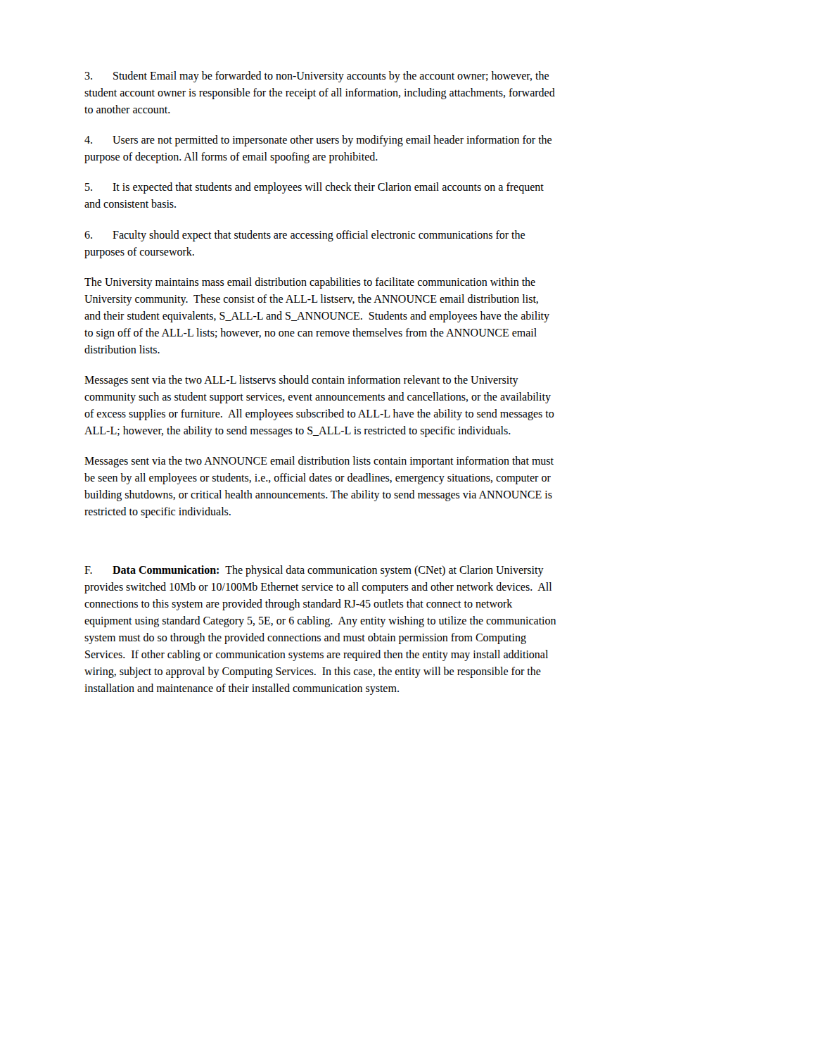3. Student Email may be forwarded to non-University accounts by the account owner; however, the student account owner is responsible for the receipt of all information, including attachments, forwarded to another account.
4. Users are not permitted to impersonate other users by modifying email header information for the purpose of deception. All forms of email spoofing are prohibited.
5. It is expected that students and employees will check their Clarion email accounts on a frequent and consistent basis.
6. Faculty should expect that students are accessing official electronic communications for the purposes of coursework.
The University maintains mass email distribution capabilities to facilitate communication within the University community. These consist of the ALL-L listserv, the ANNOUNCE email distribution list, and their student equivalents, S_ALL-L and S_ANNOUNCE. Students and employees have the ability to sign off of the ALL-L lists; however, no one can remove themselves from the ANNOUNCE email distribution lists.
Messages sent via the two ALL-L listservs should contain information relevant to the University community such as student support services, event announcements and cancellations, or the availability of excess supplies or furniture. All employees subscribed to ALL-L have the ability to send messages to ALL-L; however, the ability to send messages to S_ALL-L is restricted to specific individuals.
Messages sent via the two ANNOUNCE email distribution lists contain important information that must be seen by all employees or students, i.e., official dates or deadlines, emergency situations, computer or building shutdowns, or critical health announcements. The ability to send messages via ANNOUNCE is restricted to specific individuals.
F. Data Communication: The physical data communication system (CNet) at Clarion University provides switched 10Mb or 10/100Mb Ethernet service to all computers and other network devices. All connections to this system are provided through standard RJ-45 outlets that connect to network equipment using standard Category 5, 5E, or 6 cabling. Any entity wishing to utilize the communication system must do so through the provided connections and must obtain permission from Computing Services. If other cabling or communication systems are required then the entity may install additional wiring, subject to approval by Computing Services. In this case, the entity will be responsible for the installation and maintenance of their installed communication system.